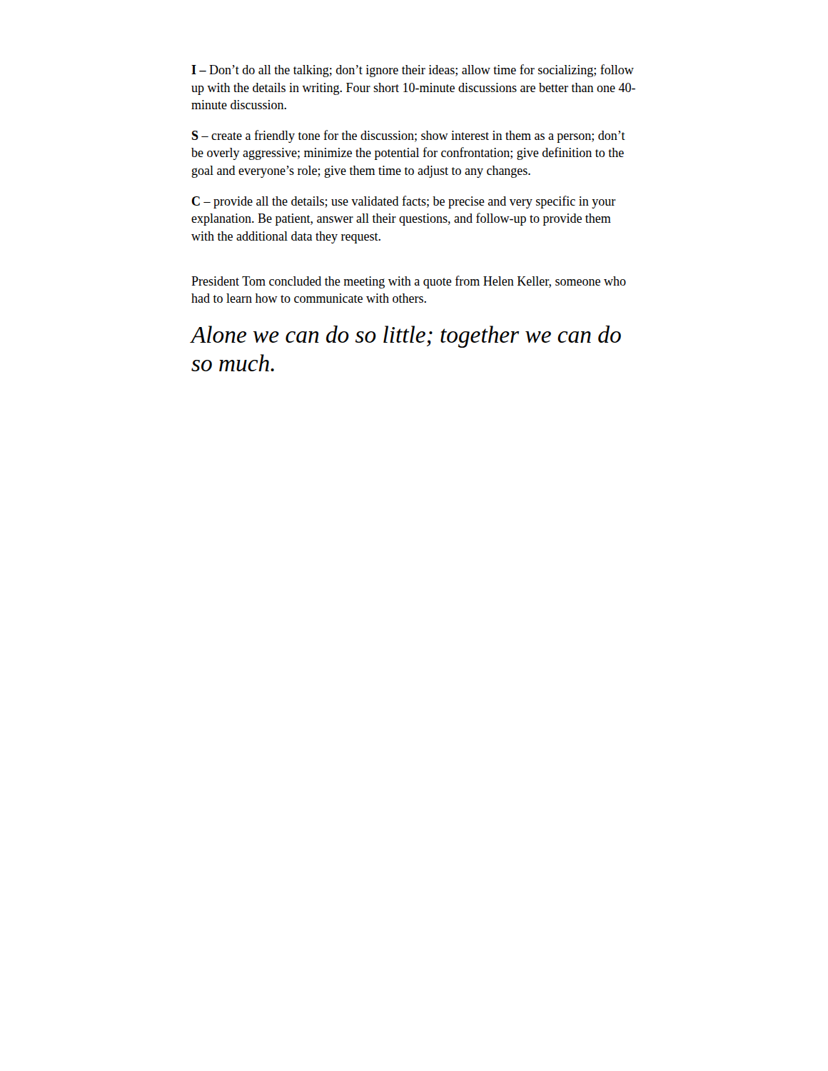I – Don’t do all the talking; don’t ignore their ideas; allow time for socializing; follow up with the details in writing. Four short 10-minute discussions are better than one 40-minute discussion.
S – create a friendly tone for the discussion; show interest in them as a person; don’t be overly aggressive; minimize the potential for confrontation; give definition to the goal and everyone’s role; give them time to adjust to any changes.
C – provide all the details; use validated facts; be precise and very specific in your explanation. Be patient, answer all their questions, and follow-up to provide them with the additional data they request.
President Tom concluded the meeting with a quote from Helen Keller, someone who had to learn how to communicate with others.
Alone we can do so little; together we can do so much.